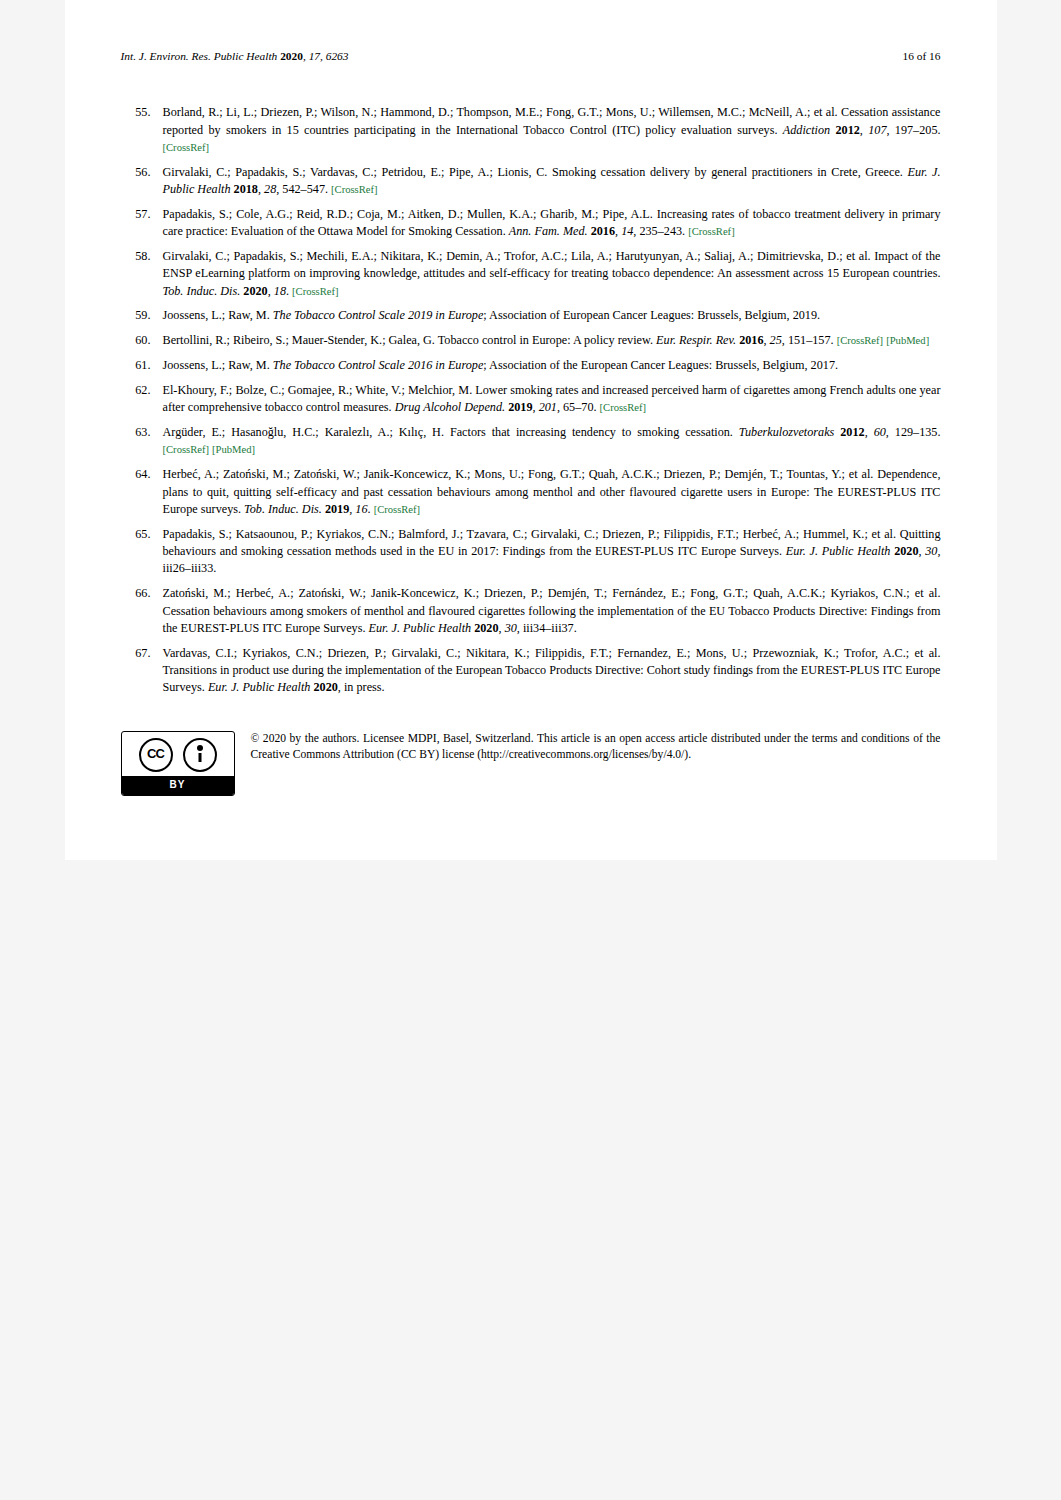Int. J. Environ. Res. Public Health 2020, 17, 6263
16 of 16
55. Borland, R.; Li, L.; Driezen, P.; Wilson, N.; Hammond, D.; Thompson, M.E.; Fong, G.T.; Mons, U.; Willemsen, M.C.; McNeill, A.; et al. Cessation assistance reported by smokers in 15 countries participating in the International Tobacco Control (ITC) policy evaluation surveys. Addiction 2012, 107, 197–205. CrossRef
56. Girvalaki, C.; Papadakis, S.; Vardavas, C.; Petridou, E.; Pipe, A.; Lionis, C. Smoking cessation delivery by general practitioners in Crete, Greece. Eur. J. Public Health 2018, 28, 542–547. CrossRef
57. Papadakis, S.; Cole, A.G.; Reid, R.D.; Coja, M.; Aitken, D.; Mullen, K.A.; Gharib, M.; Pipe, A.L. Increasing rates of tobacco treatment delivery in primary care practice: Evaluation of the Ottawa Model for Smoking Cessation. Ann. Fam. Med. 2016, 14, 235–243. CrossRef
58. Girvalaki, C.; Papadakis, S.; Mechili, E.A.; Nikitara, K.; Demin, A.; Trofor, A.C.; Lila, A.; Harutyunyan, A.; Saliaj, A.; Dimitrievska, D.; et al. Impact of the ENSP eLearning platform on improving knowledge, attitudes and self-efficacy for treating tobacco dependence: An assessment across 15 European countries. Tob. Induc. Dis. 2020, 18. CrossRef
59. Joossens, L.; Raw, M. The Tobacco Control Scale 2019 in Europe; Association of European Cancer Leagues: Brussels, Belgium, 2019.
60. Bertollini, R.; Ribeiro, S.; Mauer-Stender, K.; Galea, G. Tobacco control in Europe: A policy review. Eur. Respir. Rev. 2016, 25, 151–157. CrossRef PubMed
61. Joossens, L.; Raw, M. The Tobacco Control Scale 2016 in Europe; Association of the European Cancer Leagues: Brussels, Belgium, 2017.
62. El-Khoury, F.; Bolze, C.; Gomajee, R.; White, V.; Melchior, M. Lower smoking rates and increased perceived harm of cigarettes among French adults one year after comprehensive tobacco control measures. Drug Alcohol Depend. 2019, 201, 65–70. CrossRef
63. Argüder, E.; Hasanoğlu, H.C.; Karalezlı, A.; Kılıç, H. Factors that increasing tendency to smoking cessation. Tuberkulozvetoraks 2012, 60, 129–135. CrossRef PubMed
64. Herbeć, A.; Zatoński, M.; Zatoński, W.; Janik-Koncewicz, K.; Mons, U.; Fong, G.T.; Quah, A.C.K.; Driezen, P.; Demjén, T.; Tountas, Y.; et al. Dependence, plans to quit, quitting self-efficacy and past cessation behaviours among menthol and other flavoured cigarette users in Europe: The EUREST-PLUS ITC Europe surveys. Tob. Induc. Dis. 2019, 16. CrossRef
65. Papadakis, S.; Katsaounou, P.; Kyriakos, C.N.; Balmford, J.; Tzavara, C.; Girvalaki, C.; Driezen, P.; Filippidis, F.T.; Herbeć, A.; Hummel, K.; et al. Quitting behaviours and smoking cessation methods used in the EU in 2017: Findings from the EUREST-PLUS ITC Europe Surveys. Eur. J. Public Health 2020, 30, iii26–iii33.
66. Zatoński, M.; Herbeć, A.; Zatoński, W.; Janik-Koncewicz, K.; Driezen, P.; Demjén, T.; Fernández, E.; Fong, G.T.; Quah, A.C.K.; Kyriakos, C.N.; et al. Cessation behaviours among smokers of menthol and flavoured cigarettes following the implementation of the EU Tobacco Products Directive: Findings from the EUREST-PLUS ITC Europe Surveys. Eur. J. Public Health 2020, 30, iii34–iii37.
67. Vardavas, C.I.; Kyriakos, C.N.; Driezen, P.; Girvalaki, C.; Nikitara, K.; Filippidis, F.T.; Fernandez, E.; Mons, U.; Przewozniak, K.; Trofor, A.C.; et al. Transitions in product use during the implementation of the European Tobacco Products Directive: Cohort study findings from the EUREST-PLUS ITC Europe Surveys. Eur. J. Public Health 2020, in press.
CC
BY
© 2020 by the authors. Licensee MDPI, Basel, Switzerland. This article is an open access article distributed under the terms and conditions of the Creative Commons Attribution (CC BY) license (http://creativecommons.org/licenses/by/4.0/).